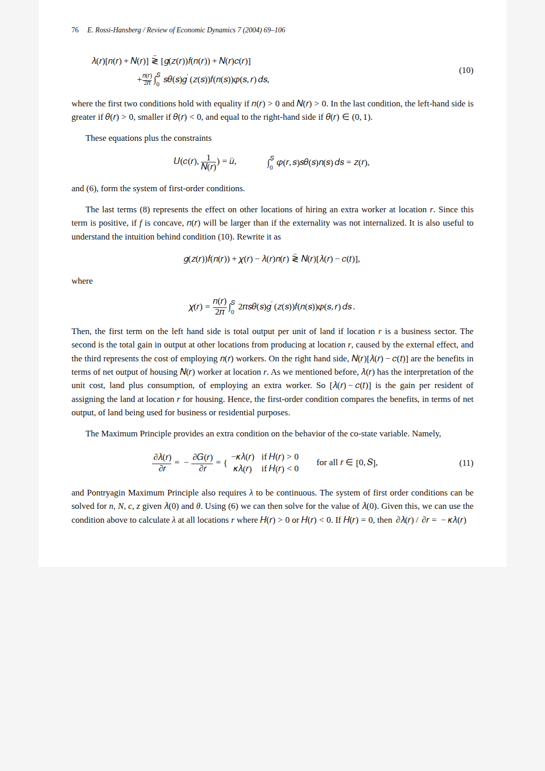76 E. Rossi-Hansberg / Review of Economic Dynamics 7 (2004) 69–106
λ(r) [n(r)+N(r)] ≷_ [g(z(r))f(n(r))+N(r)c(r)] + n(r)2π ∫0S sθ(s) g′(z(s)) f(n(s)) φ(s,r) ds, (10)
where the first two conditions hold with equality if n(r)>0 and N(r)>0. In the last condition, the left-hand side is greater if θ(r)>0, smaller if θ(r)<0, and equal to the right-hand side if θ(r)∈(0,1).
These equations plus the constraints
U ( c(r), 1N(r) ) =u¯, ∫0S φ(r,s) sθ(s) n(s) ds =z(r),
and (6), form the system of first-order conditions.
The last terms (8) represents the effect on other locations of hiring an extra worker at location r. Since this term is positive, if f is concave, n(r) will be larger than if the externality was not internalized. It is also useful to understand the intuition behind condition (10). Rewrite it as
g(z(r)) f(n(r)) +χ(r) −λ(r)n(r) ≷_ N(r) [λ(r)−c(t)],
where
χ(r)= n(r)2π ∫0S 2πsθ(s) g′(z(s)) f(n(s)) φ(s,r) ds.
Then, the first term on the left hand side is total output per unit of land if location r is a business sector. The second is the total gain in output at other locations from producing at location r, caused by the external effect, and the third represents the cost of employing n(r) workers. On the right hand side, N(r)[λ(r)−c(t)] are the benefits in terms of net output of housing N(r) worker at location r. As we mentioned before, λ(r) has the interpretation of the unit cost, land plus consumption, of employing an extra worker. So [λ(r)−c(t)] is the gain per resident of assigning the land at location r for housing. Hence, the first-order condition compares the benefits, in terms of net output, of land being used for business or residential purposes.
The Maximum Principle provides an extra condition on the behavior of the co-state variable. Namely,
∂λ(r)∂r = − ∂G(r)∂r = { −κλ(r) if H(r)>0 κλ(r) if H(r)<0 for all r∈[0,S], (11)
and Pontryagin Maximum Principle also requires λ to be continuous. The system of first order conditions can be solved for n, N, c, z given λ(0) and θ. Using (6) we can then solve for the value of λ(0). Given this, we can use the condition above to calculate λ at all locations r where H(r)>0 or H(r)<0. If H(r)=0, then ∂λ(r)/∂r=−κλ(r)